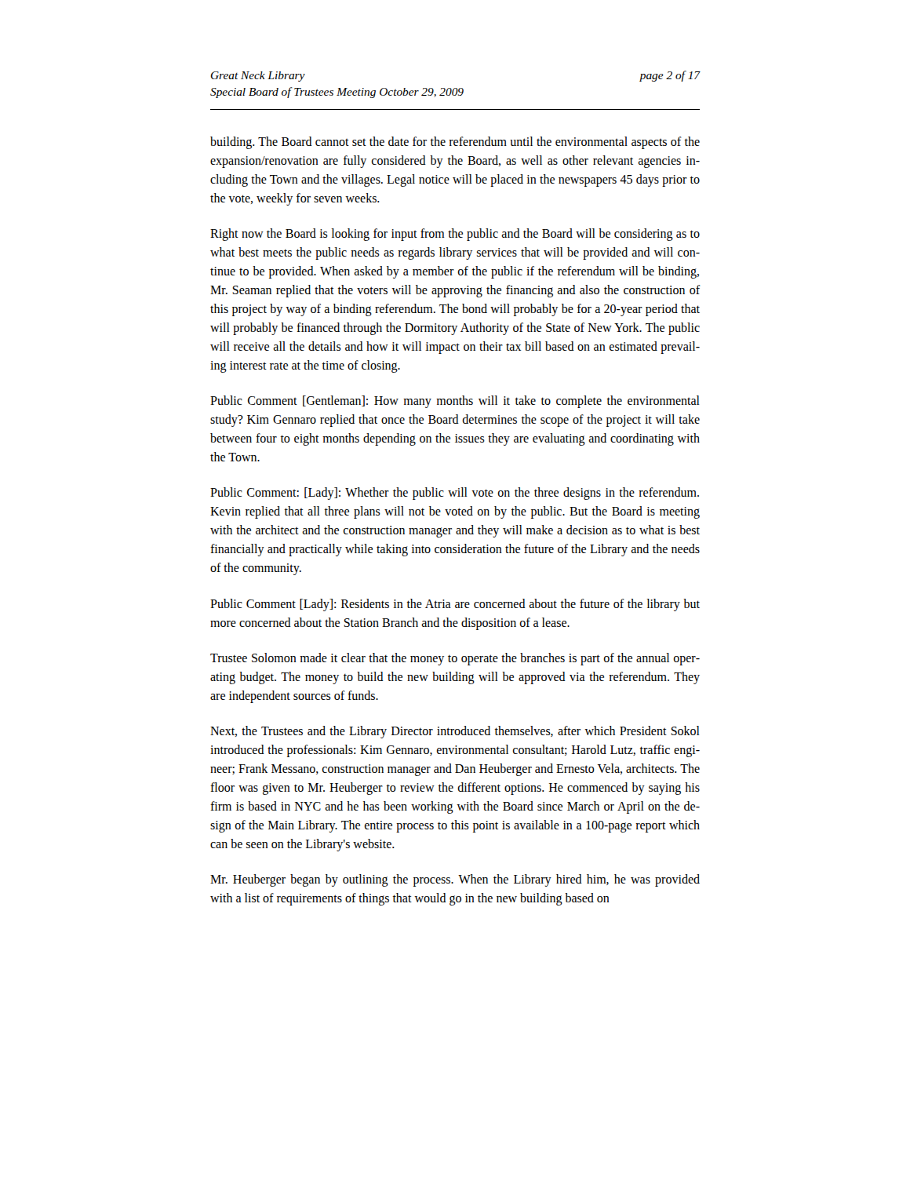Great Neck Library
Special Board of Trustees Meeting October 29, 2009
page 2 of 17
building. The Board cannot set the date for the referendum until the environmental aspects of the expansion/renovation are fully considered by the Board, as well as other relevant agencies including the Town and the villages. Legal notice will be placed in the newspapers 45 days prior to the vote, weekly for seven weeks.
Right now the Board is looking for input from the public and the Board will be considering as to what best meets the public needs as regards library services that will be provided and will continue to be provided. When asked by a member of the public if the referendum will be binding, Mr. Seaman replied that the voters will be approving the financing and also the construction of this project by way of a binding referendum. The bond will probably be for a 20-year period that will probably be financed through the Dormitory Authority of the State of New York. The public will receive all the details and how it will impact on their tax bill based on an estimated prevailing interest rate at the time of closing.
Public Comment [Gentleman]: How many months will it take to complete the environmental study? Kim Gennaro replied that once the Board determines the scope of the project it will take between four to eight months depending on the issues they are evaluating and coordinating with the Town.
Public Comment: [Lady]: Whether the public will vote on the three designs in the referendum. Kevin replied that all three plans will not be voted on by the public. But the Board is meeting with the architect and the construction manager and they will make a decision as to what is best financially and practically while taking into consideration the future of the Library and the needs of the community.
Public Comment [Lady]: Residents in the Atria are concerned about the future of the library but more concerned about the Station Branch and the disposition of a lease.
Trustee Solomon made it clear that the money to operate the branches is part of the annual operating budget. The money to build the new building will be approved via the referendum. They are independent sources of funds.
Next, the Trustees and the Library Director introduced themselves, after which President Sokol introduced the professionals: Kim Gennaro, environmental consultant; Harold Lutz, traffic engineer; Frank Messano, construction manager and Dan Heuberger and Ernesto Vela, architects. The floor was given to Mr. Heuberger to review the different options. He commenced by saying his firm is based in NYC and he has been working with the Board since March or April on the design of the Main Library. The entire process to this point is available in a 100-page report which can be seen on the Library's website.
Mr. Heuberger began by outlining the process. When the Library hired him, he was provided with a list of requirements of things that would go in the new building based on